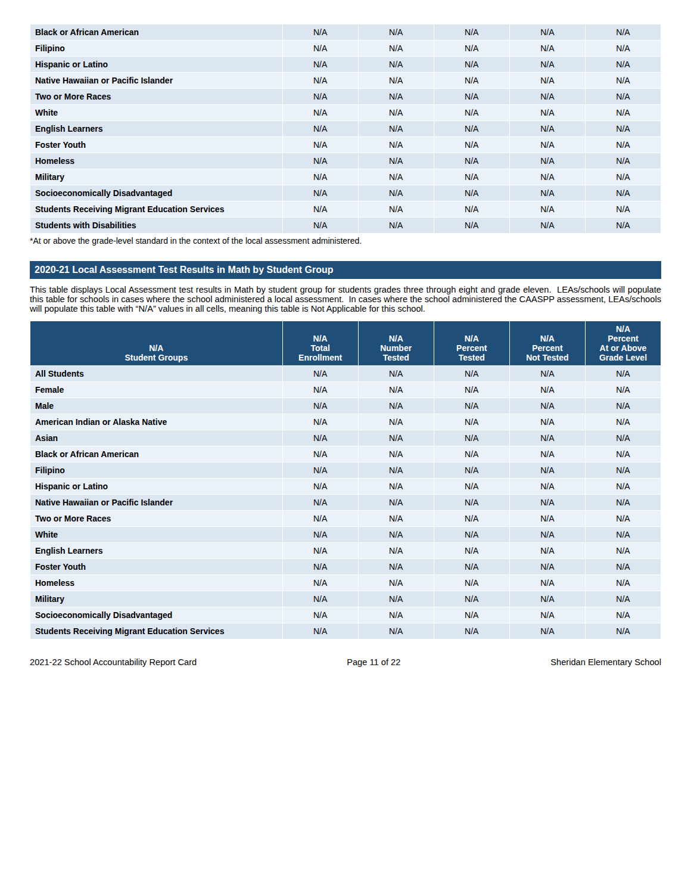| Black or African American | N/A | N/A | N/A | N/A | N/A |
| Filipino | N/A | N/A | N/A | N/A | N/A |
| Hispanic or Latino | N/A | N/A | N/A | N/A | N/A |
| Native Hawaiian or Pacific Islander | N/A | N/A | N/A | N/A | N/A |
| Two or More Races | N/A | N/A | N/A | N/A | N/A |
| White | N/A | N/A | N/A | N/A | N/A |
| English Learners | N/A | N/A | N/A | N/A | N/A |
| Foster Youth | N/A | N/A | N/A | N/A | N/A |
| Homeless | N/A | N/A | N/A | N/A | N/A |
| Military | N/A | N/A | N/A | N/A | N/A |
| Socioeconomically Disadvantaged | N/A | N/A | N/A | N/A | N/A |
| Students Receiving Migrant Education Services | N/A | N/A | N/A | N/A | N/A |
| Students with Disabilities | N/A | N/A | N/A | N/A | N/A |
*At or above the grade-level standard in the context of the local assessment administered.
2020-21 Local Assessment Test Results in Math by Student Group
This table displays Local Assessment test results in Math by student group for students grades three through eight and grade eleven. LEAs/schools will populate this table for schools in cases where the school administered a local assessment. In cases where the school administered the CAASPP assessment, LEAs/schools will populate this table with “N/A” values in all cells, meaning this table is Not Applicable for this school.
| N/A Student Groups | N/A Total Enrollment | N/A Number Tested | N/A Percent Tested | N/A Percent Not Tested | N/A Percent At or Above Grade Level |
| --- | --- | --- | --- | --- | --- |
| All Students | N/A | N/A | N/A | N/A | N/A |
| Female | N/A | N/A | N/A | N/A | N/A |
| Male | N/A | N/A | N/A | N/A | N/A |
| American Indian or Alaska Native | N/A | N/A | N/A | N/A | N/A |
| Asian | N/A | N/A | N/A | N/A | N/A |
| Black or African American | N/A | N/A | N/A | N/A | N/A |
| Filipino | N/A | N/A | N/A | N/A | N/A |
| Hispanic or Latino | N/A | N/A | N/A | N/A | N/A |
| Native Hawaiian or Pacific Islander | N/A | N/A | N/A | N/A | N/A |
| Two or More Races | N/A | N/A | N/A | N/A | N/A |
| White | N/A | N/A | N/A | N/A | N/A |
| English Learners | N/A | N/A | N/A | N/A | N/A |
| Foster Youth | N/A | N/A | N/A | N/A | N/A |
| Homeless | N/A | N/A | N/A | N/A | N/A |
| Military | N/A | N/A | N/A | N/A | N/A |
| Socioeconomically Disadvantaged | N/A | N/A | N/A | N/A | N/A |
| Students Receiving Migrant Education Services | N/A | N/A | N/A | N/A | N/A |
2021-22 School Accountability Report Card
Page 11 of 22
Sheridan Elementary School